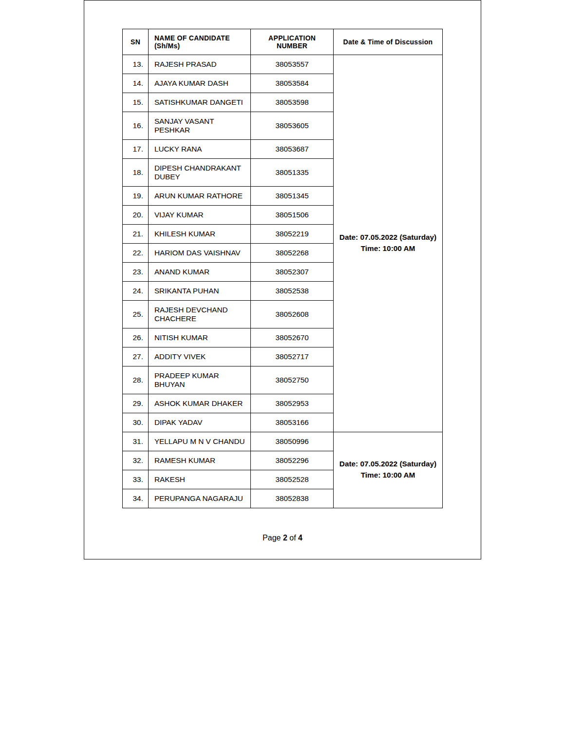| SN | NAME OF CANDIDATE (Sh/Ms) | APPLICATION NUMBER | Date & Time of Discussion |
| --- | --- | --- | --- |
| 13. | RAJESH PRASAD | 38053557 | Date: 07.05.2022 (Saturday) Time: 10:00 AM |
| 14. | AJAYA KUMAR DASH | 38053584 |
| 15. | SATISHKUMAR DANGETI | 38053598 |
| 16. | SANJAY VASANT PESHKAR | 38053605 |
| 17. | LUCKY RANA | 38053687 |
| 18. | DIPESH CHANDRAKANT DUBEY | 38051335 |
| 19. | ARUN KUMAR RATHORE | 38051345 |
| 20. | VIJAY KUMAR | 38051506 |
| 21. | KHILESH KUMAR | 38052219 |
| 22. | HARIOM DAS VAISHNAV | 38052268 |
| 23. | ANAND KUMAR | 38052307 |
| 24. | SRIKANTA PUHAN | 38052538 |
| 25. | RAJESH DEVCHAND CHACHERE | 38052608 |
| 26. | NITISH KUMAR | 38052670 |
| 27. | ADDITY VIVEK | 38052717 |
| 28. | PRADEEP KUMAR BHUYAN | 38052750 |
| 29. | ASHOK KUMAR DHAKER | 38052953 |
| 30. | DIPAK YADAV | 38053166 |
| 31. | YELLAPU M N V CHANDU | 38050996 | Date: 07.05.2022 (Saturday) Time: 10:00 AM |
| 32. | RAMESH KUMAR | 38052296 |
| 33. | RAKESH | 38052528 |
| 34. | PERUPANGA NAGARAJU | 38052838 |
Page 2 of 4